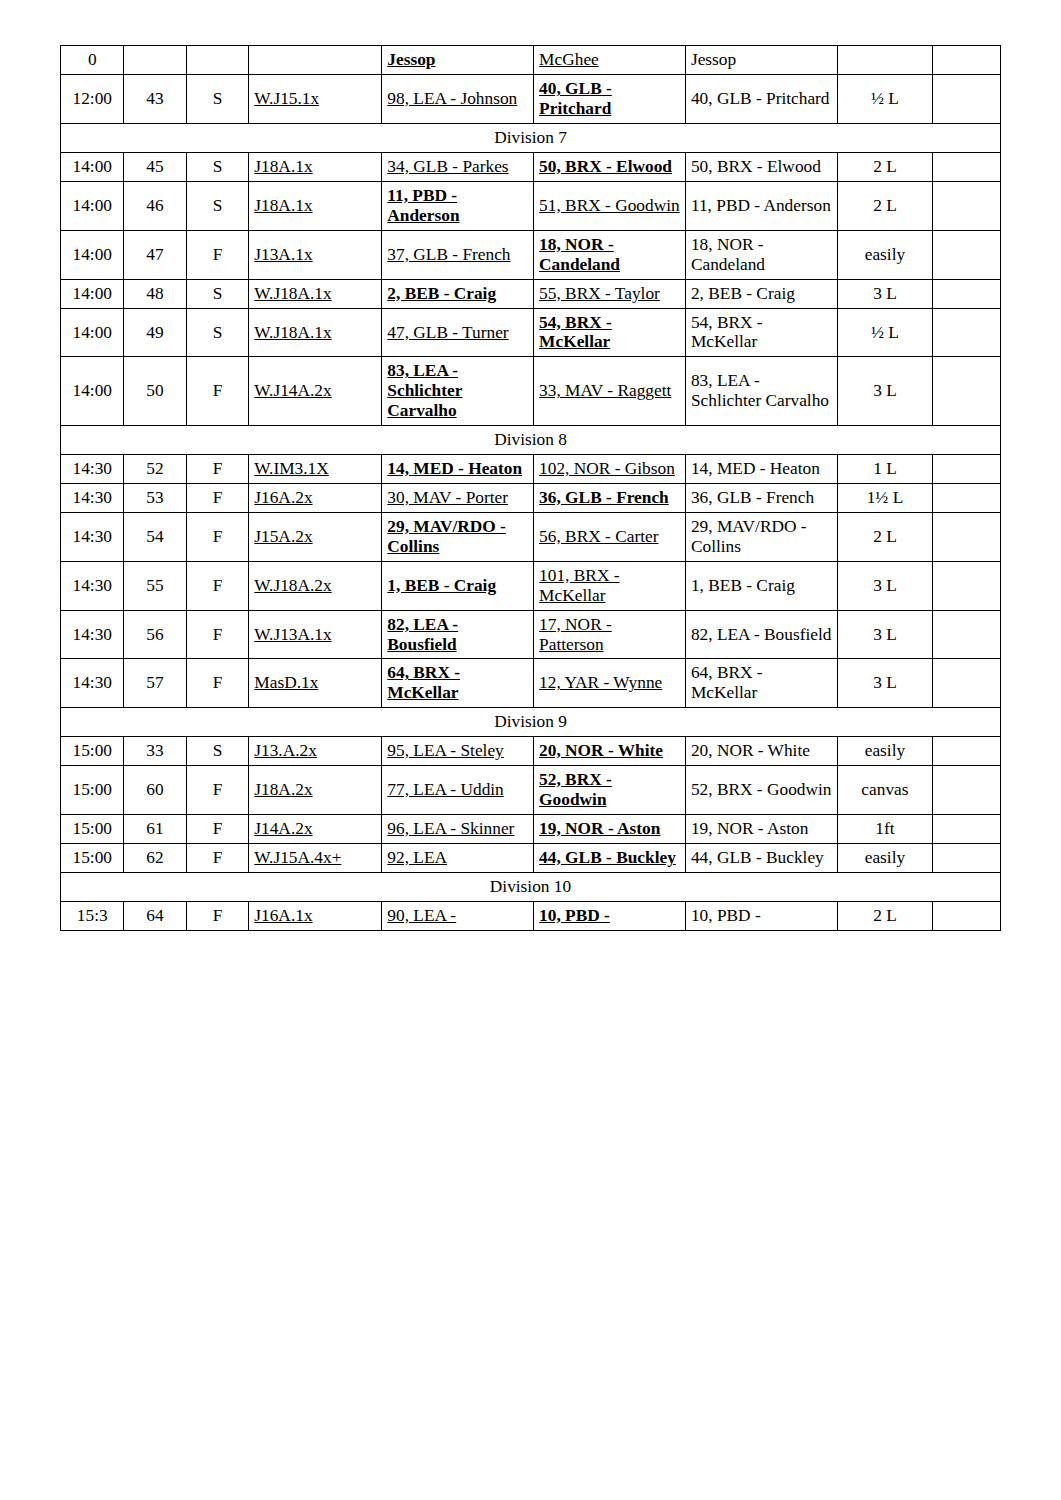| 0 | | | | Jessop | McGhee | Jessop | | |
| 12:00 | 43 | S | W.J15.1x | 98, LEA - Johnson | 40, GLB - Pritchard | 40, GLB - Pritchard | ½ L | |
| Division 7 |
| 14:00 | 45 | S | J18A.1x | 34, GLB - Parkes | 50, BRX - Elwood | 50, BRX - Elwood | 2 L | |
| 14:00 | 46 | S | J18A.1x | 11, PBD - Anderson | 51, BRX - Goodwin | 11, PBD - Anderson | 2 L | |
| 14:00 | 47 | F | J13A.1x | 37, GLB - French | 18, NOR - Candeland | 18, NOR - Candeland | easily | |
| 14:00 | 48 | S | W.J18A.1x | 2, BEB - Craig | 55, BRX - Taylor | 2, BEB - Craig | 3 L | |
| 14:00 | 49 | S | W.J18A.1x | 47, GLB - Turner | 54, BRX - McKellar | 54, BRX - McKellar | ½ L | |
| 14:00 | 50 | F | W.J14A.2x | 83, LEA - Schlichter Carvalho | 33, MAV - Raggett | 83, LEA - Schlichter Carvalho | 3 L | |
| Division 8 |
| 14:30 | 52 | F | W.IM3.1X | 14, MED - Heaton | 102, NOR - Gibson | 14, MED - Heaton | 1 L | |
| 14:30 | 53 | F | J16A.2x | 30, MAV - Porter | 36, GLB - French | 36, GLB - French | 1½ L | |
| 14:30 | 54 | F | J15A.2x | 29, MAV/RDO - Collins | 56, BRX - Carter | 29, MAV/RDO - Collins | 2 L | |
| 14:30 | 55 | F | W.J18A.2x | 1, BEB - Craig | 101, BRX - McKellar | 1, BEB - Craig | 3 L | |
| 14:30 | 56 | F | W.J13A.1x | 82, LEA - Bousfield | 17, NOR - Patterson | 82, LEA - Bousfield | 3 L | |
| 14:30 | 57 | F | MasD.1x | 64, BRX - McKellar | 12, YAR - Wynne | 64, BRX - McKellar | 3 L | |
| Division 9 |
| 15:00 | 33 | S | J13.A.2x | 95, LEA - Steley | 20, NOR - White | 20, NOR - White | easily | |
| 15:00 | 60 | F | J18A.2x | 77, LEA - Uddin | 52, BRX - Goodwin | 52, BRX - Goodwin | canvas | |
| 15:00 | 61 | F | J14A.2x | 96, LEA - Skinner | 19, NOR - Aston | 19, NOR - Aston | 1ft | |
| 15:00 | 62 | F | W.J15A.4x+ | 92, LEA | 44, GLB - Buckley | 44, GLB - Buckley | easily | |
| Division 10 |
| 15:3 | 64 | F | J16A.1x | 90, LEA - | 10, PBD - | 10, PBD - | 2 L | |